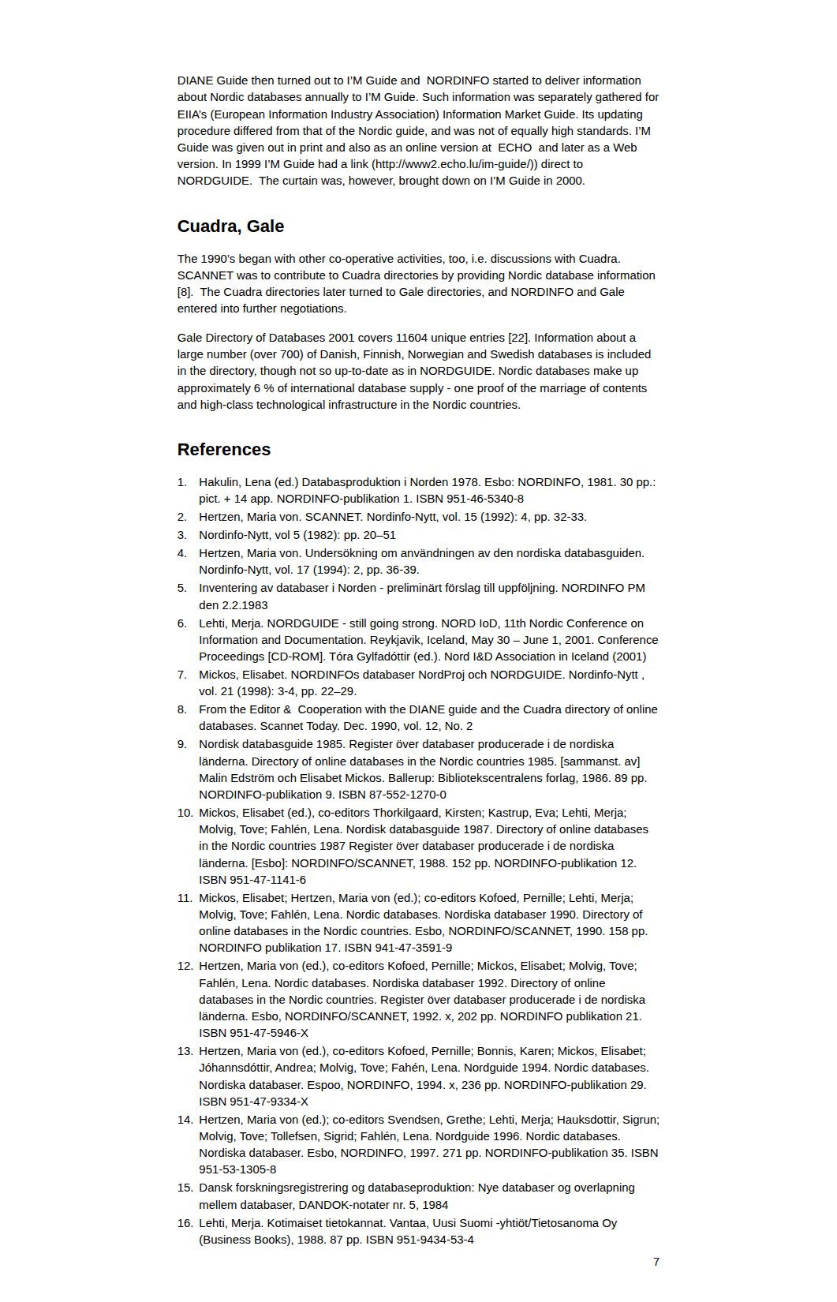DIANE Guide then turned out to I’M Guide and NORDINFO started to deliver information about Nordic databases annually to I’M Guide. Such information was separately gathered for EIIA’s (European Information Industry Association) Information Market Guide. Its updating procedure differed from that of the Nordic guide, and was not of equally high standards. I’M Guide was given out in print and also as an online version at ECHO and later as a Web version. In 1999 I’M Guide had a link (http://www2.echo.lu/im-guide/)) direct to NORDGUIDE. The curtain was, however, brought down on I’M Guide in 2000.
Cuadra, Gale
The 1990’s began with other co-operative activities, too, i.e. discussions with Cuadra. SCANNET was to contribute to Cuadra directories by providing Nordic database information [8]. The Cuadra directories later turned to Gale directories, and NORDINFO and Gale entered into further negotiations.
Gale Directory of Databases 2001 covers 11604 unique entries [22]. Information about a large number (over 700) of Danish, Finnish, Norwegian and Swedish databases is included in the directory, though not so up-to-date as in NORDGUIDE. Nordic databases make up approximately 6 % of international database supply - one proof of the marriage of contents and high-class technological infrastructure in the Nordic countries.
References
Hakulin, Lena (ed.) Databasproduktion i Norden 1978. Esbo: NORDINFO, 1981. 30 pp.: pict. + 14 app. NORDINFO-publikation 1. ISBN 951-46-5340-8
Hertzen, Maria von. SCANNET. Nordinfo-Nytt, vol. 15 (1992): 4, pp. 32-33.
Nordinfo-Nytt, vol 5 (1982): pp. 20–51
Hertzen, Maria von. Undersökning om användningen av den nordiska databasguiden. Nordinfo-Nytt, vol. 17 (1994): 2, pp. 36-39.
Inventering av databaser i Norden - preliminärt förslag till uppföljning. NORDINFO PM den 2.2.1983
Lehti, Merja. NORDGUIDE - still going strong. NORD IoD, 11th Nordic Conference on Information and Documentation. Reykjavik, Iceland, May 30 – June 1, 2001. Conference Proceedings [CD-ROM]. Tóra Gylfadóttir (ed.). Nord I&D Association in Iceland (2001)
Mickos, Elisabet. NORDINFOs databaser NordProj och NORDGUIDE. Nordinfo-Nytt , vol. 21 (1998): 3-4, pp. 22–29.
From the Editor & Cooperation with the DIANE guide and the Cuadra directory of online databases. Scannet Today. Dec. 1990, vol. 12, No. 2
Nordisk databasguide 1985. Register över databaser producerade i de nordiska länderna. Directory of online databases in the Nordic countries 1985. [sammanst. av] Malin Edström och Elisabet Mickos. Ballerup: Bibliotekscentralens forlag, 1986. 89 pp. NORDINFO-publikation 9. ISBN 87-552-1270-0
Mickos, Elisabet (ed.), co-editors Thorkilgaard, Kirsten; Kastrup, Eva; Lehti, Merja; Molvig, Tove; Fahlén, Lena. Nordisk databasguide 1987. Directory of online databases in the Nordic countries 1987 Register över databaser producerade i de nordiska länderna. [Esbo]: NORDINFO/SCANNET, 1988. 152 pp. NORDINFO-publikation 12. ISBN 951-47-1141-6
Mickos, Elisabet; Hertzen, Maria von (ed.); co-editors Kofoed, Pernille; Lehti, Merja; Molvig, Tove; Fahlén, Lena. Nordic databases. Nordiska databaser 1990. Directory of online databases in the Nordic countries. Esbo, NORDINFO/SCANNET, 1990. 158 pp. NORDINFO publikation 17. ISBN 941-47-3591-9
Hertzen, Maria von (ed.), co-editors Kofoed, Pernille; Mickos, Elisabet; Molvig, Tove; Fahlén, Lena. Nordic databases. Nordiska databaser 1992. Directory of online databases in the Nordic countries. Register över databaser producerade i de nordiska länderna. Esbo, NORDINFO/SCANNET, 1992. x, 202 pp. NORDINFO publikation 21. ISBN 951-47-5946-X
Hertzen, Maria von (ed.), co-editors Kofoed, Pernille; Bonnis, Karen; Mickos, Elisabet; Jóhannsdóttir, Andrea; Molvig, Tove; Fahén, Lena. Nordguide 1994. Nordic databases. Nordiska databaser. Espoo, NORDINFO, 1994. x, 236 pp. NORDINFO-publikation 29. ISBN 951-47-9334-X
Hertzen, Maria von (ed.); co-editors Svendsen, Grethe; Lehti, Merja; Hauksdottir, Sigrun; Molvig, Tove; Tollefsen, Sigrid; Fahlén, Lena. Nordguide 1996. Nordic databases. Nordiska databaser. Esbo, NORDINFO, 1997. 271 pp. NORDINFO-publikation 35. ISBN 951-53-1305-8
Dansk forskningsregistrering og databaseproduktion: Nye databaser og overlapning mellem databaser, DANDOK-notater nr. 5, 1984
Lehti, Merja. Kotimaiset tietokannat. Vantaa, Uusi Suomi -yhtiöt/Tietosanoma Oy (Business Books), 1988. 87 pp. ISBN 951-9434-53-4
7